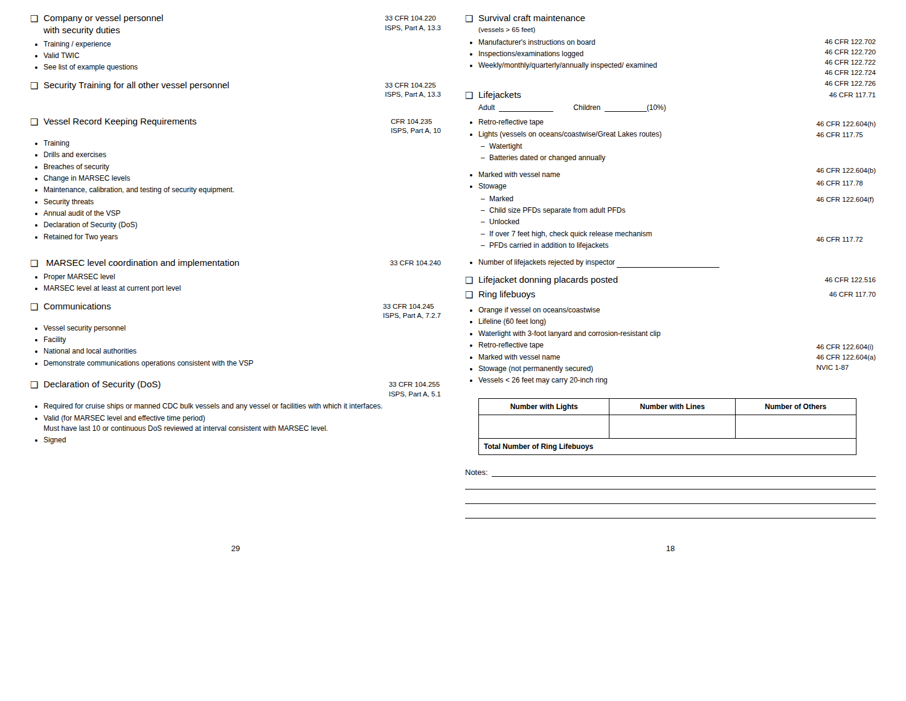❑
Company or vessel personnel
with security duties
33 CFR 104.220
ISPS, Part A, 13.3
Training / experience
Valid TWIC
See list of example questions
❑
Security Training for all other vessel personnel
33 CFR 104.225
ISPS, Part A, 13.3
❑
Vessel Record Keeping Requirements
CFR 104.235
ISPS, Part A, 10
Training
Drills and exercises
Breaches of security
Change in MARSEC levels
Maintenance, calibration, and testing of security equipment.
Security threats
Annual audit of the VSP
Declaration of Security (DoS)
Retained for Two years
❑
MARSEC level coordination and implementation
33 CFR 104.240
Proper MARSEC level
MARSEC level at least at current port level
❑
Communications
33 CFR 104.245
ISPS, Part A, 7.2.7
Vessel security personnel
Facility
National and local authorities
Demonstrate communications operations consistent with the VSP
❑
Declaration of Security (DoS)
33 CFR 104.255
ISPS, Part A, 5.1
Required for cruise ships or manned CDC bulk vessels and any vessel or facilities with which it interfaces.
Valid (for MARSEC level and effective time period)
Must have last 10 or continuous DoS reviewed at interval consistent with MARSEC level.
Signed
❑
Survival craft maintenance
(vessels > 65 feet)
Manufacturer's instructions on board
Inspections/examinations logged
Weekly/monthly/quarterly/annually inspected/ examined
46 CFR 122.702
46 CFR 122.720
46 CFR 122.722
46 CFR 122.724
46 CFR 122.726
❑
Lifejackets
46 CFR 117.71
Adult Children (10%)
Retro-reflective tape
Lights (vessels on oceans/coastwise/Great Lakes routes)
Watertight
Batteries dated or changed annually
Marked with vessel name
Stowage
Marked
Child size PFDs separate from adult PFDs
Unlocked
If over 7 feet high, check quick release mechanism
PFDs carried in addition to lifejackets
Number of lifejackets rejected by inspector
46 CFR 122.604(h)
46 CFR 117.75
46 CFR 122.604(b)
46 CFR 117.78
46 CFR 122.604(f)
46 CFR 117.72
❑
Lifejacket donning placards posted
46 CFR 122.516
❑
Ring lifebuoys
46 CFR 117.70
Orange if vessel on oceans/coastwise
Lifeline (60 feet long)
Waterlight with 3-foot lanyard and corrosion-resistant clip
Retro-reflective tape
Marked with vessel name
Stowage (not permanently secured)
Vessels < 26 feet may carry 20-inch ring
46 CFR 122.604(i)
46 CFR 122.604(a)
NVIC 1-87
| Number with Lights | Number with Lines | Number of Others |
| --- | --- | --- |
| Total Number of Ring Lifebuoys |
Notes:
29
18